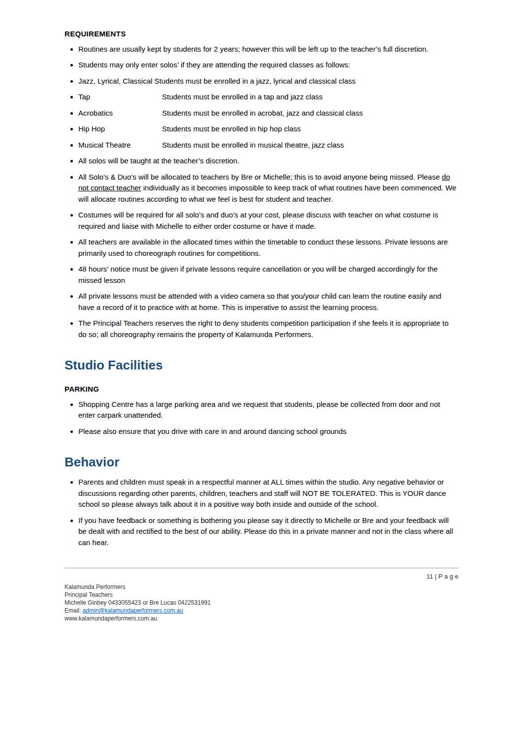REQUIREMENTS
Routines are usually kept by students for 2 years; however this will be left up to the teacher’s full discretion.
Students may only enter solos’ if they are attending the required classes as follows:
Jazz, Lyrical, Classical Students must be enrolled in a jazz, lyrical and classical class
Tap Students must be enrolled in a tap and jazz class
Acrobatics Students must be enrolled in acrobat, jazz and classical class
Hip Hop Students must be enrolled in hip hop class
Musical Theatre Students must be enrolled in musical theatre, jazz class
All solos will be taught at the teacher’s discretion.
All Solo’s & Duo’s will be allocated to teachers by Bre or Michelle; this is to avoid anyone being missed. Please do not contact teacher individually as it becomes impossible to keep track of what routines have been commenced. We will allocate routines according to what we feel is best for student and teacher.
Costumes will be required for all solo’s and duo’s at your cost, please discuss with teacher on what costume is required and liaise with Michelle to either order costume or have it made.
All teachers are available in the allocated times within the timetable to conduct these lessons. Private lessons are primarily used to choreograph routines for competitions.
48 hours’ notice must be given if private lessons require cancellation or you will be charged accordingly for the missed lesson
All private lessons must be attended with a video camera so that you/your child can learn the routine easily and have a record of it to practice with at home. This is imperative to assist the learning process.
The Principal Teachers reserves the right to deny students competition participation if she feels it is appropriate to do so; all choreography remains the property of Kalamunda Performers.
Studio Facilities
PARKING
Shopping Centre has a large parking area and we request that students, please be collected from door and not enter carpark unattended.
Please also ensure that you drive with care in and around dancing school grounds
Behavior
Parents and children must speak in a respectful manner at ALL times within the studio. Any negative behavior or discussions regarding other parents, children, teachers and staff will NOT BE TOLERATED. This is YOUR dance school so please always talk about it in a positive way both inside and outside of the school.
If you have feedback or something is bothering you please say it directly to Michelle or Bre and your feedback will be dealt with and rectified to the best of our ability. Please do this in a private manner and not in the class where all can hear.
11 | P a g e
Kalamunda Performers
Principal Teachers
Michelle Ginbey 0433055423 or Bre Lucas 0422531991
Email: admin@kalamundaperformers.com.au
www.kalamundaperformers.com.au